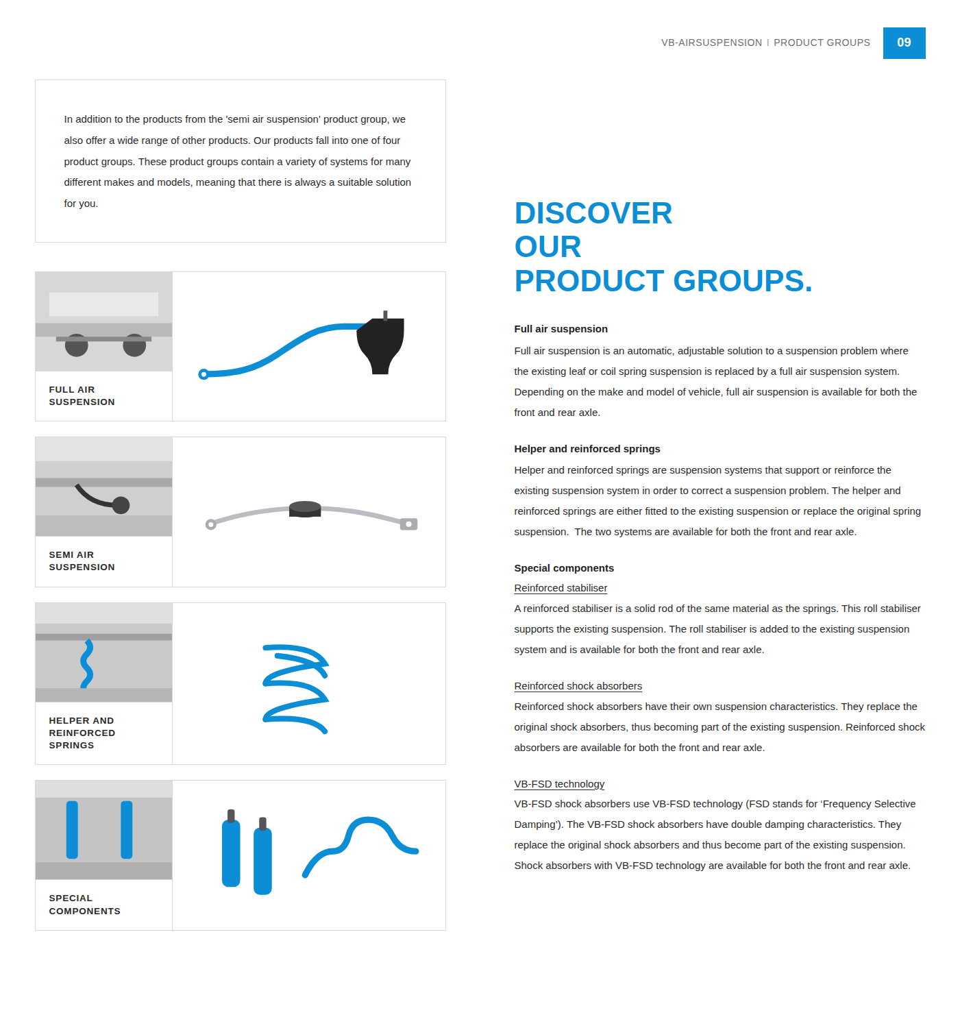VB-Airsuspension I Product groups
09
In addition to the products from the 'semi air suspension' product group, we also offer a wide range of other products. Our products fall into one of four product groups. These product groups contain a variety of systems for many different makes and models, meaning that there is always a suitable solution for you.
Full air suspension
Semi air suspension
Helper and reinforced springs
Special components
Discover
our
product groups.
Full air suspension
Full air suspension is an automatic, adjustable solution to a suspension problem where the existing leaf or coil spring suspension is replaced by a full air suspension system. Depending on the make and model of vehicle, full air suspension is available for both the front and rear axle.
Helper and reinforced springs
Helper and reinforced springs are suspension systems that support or reinforce the existing suspension system in order to correct a suspension problem. The helper and reinforced springs are either fitted to the existing suspension or replace the original spring suspension. The two systems are available for both the front and rear axle.
Special components
Reinforced stabiliser
A reinforced stabiliser is a solid rod of the same material as the springs. This roll stabiliser supports the existing suspension. The roll stabiliser is added to the existing suspension system and is available for both the front and rear axle.
Reinforced shock absorbers
Reinforced shock absorbers have their own suspension characteristics. They replace the original shock absorbers, thus becoming part of the existing suspension. Reinforced shock absorbers are available for both the front and rear axle.
VB-FSD technology
VB-FSD shock absorbers use VB-FSD technology (FSD stands for ‘Frequency Selective Damping’). The VB-FSD shock absorbers have double damping characteristics. They replace the original shock absorbers and thus become part of the existing suspension. Shock absorbers with VB-FSD technology are available for both the front and rear axle.